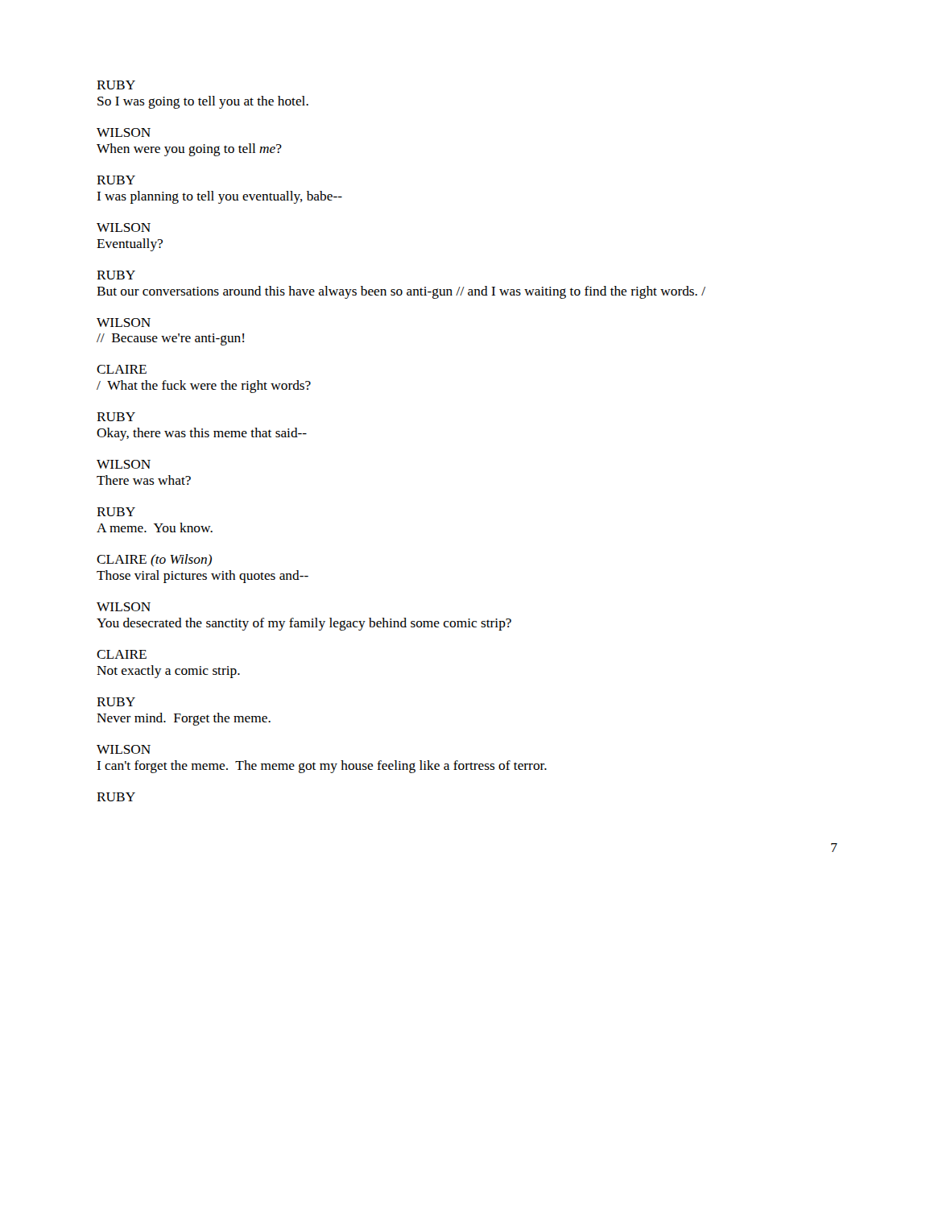RUBY
So I was going to tell you at the hotel.
WILSON
When were you going to tell me?
RUBY
I was planning to tell you eventually, babe--
WILSON
Eventually?
RUBY
But our conversations around this have always been so anti-gun // and I was waiting to find the right words. /
WILSON
// Because we're anti-gun!
CLAIRE
/ What the fuck were the right words?
RUBY
Okay, there was this meme that said--
WILSON
There was what?
RUBY
A meme. You know.
CLAIRE (to Wilson)
Those viral pictures with quotes and--
WILSON
You desecrated the sanctity of my family legacy behind some comic strip?
CLAIRE
Not exactly a comic strip.
RUBY
Never mind. Forget the meme.
WILSON
I can't forget the meme. The meme got my house feeling like a fortress of terror.
RUBY
7